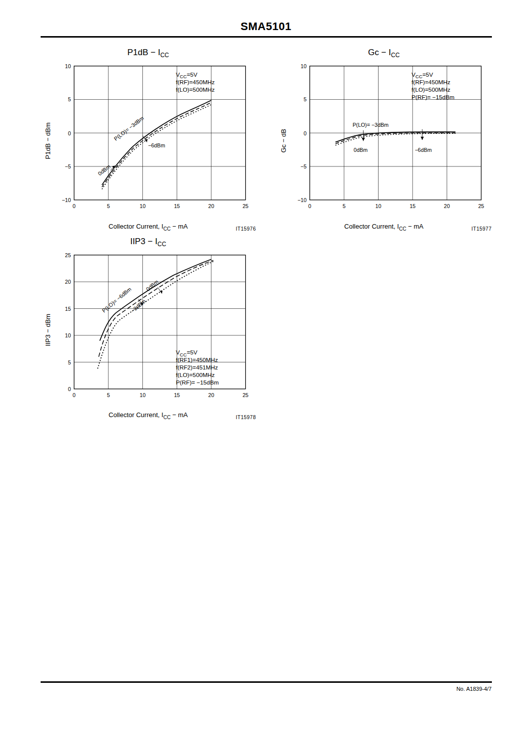SMA5101
P1dB − ICC
P1dB − dBm
10 5 0 −5 −10 0 5 10 15 20 25 P(LO)= −3dBm −6dBm 0dBm VCC=5V f(RF)=450MHz f(LO)=500MHz
Collector Current, ICC − mA IT15976
Gc − ICC
Gc − dB
10 5 0 −5 −10 0 5 10 15 20 25 P(LO)= −3dBm 0dBm −6dBm VCC=5V f(RF)=450MHz f(LO)=500MHz P(RF)= −15dBm
Collector Current, ICC − mA IT15977
IIP3 − ICC
IIP3 − dBm
25 20 15 10 5 0 0 5 10 15 20 25 P(LO)= −6dBm −3dBm 0dBm VCC=5V f(RF1)=450MHz f(RF2)=451MHz f(LO)=500MHz P(RF)= −15dBm
Collector Current, ICC − mA IT15978
No. A1839-4/7